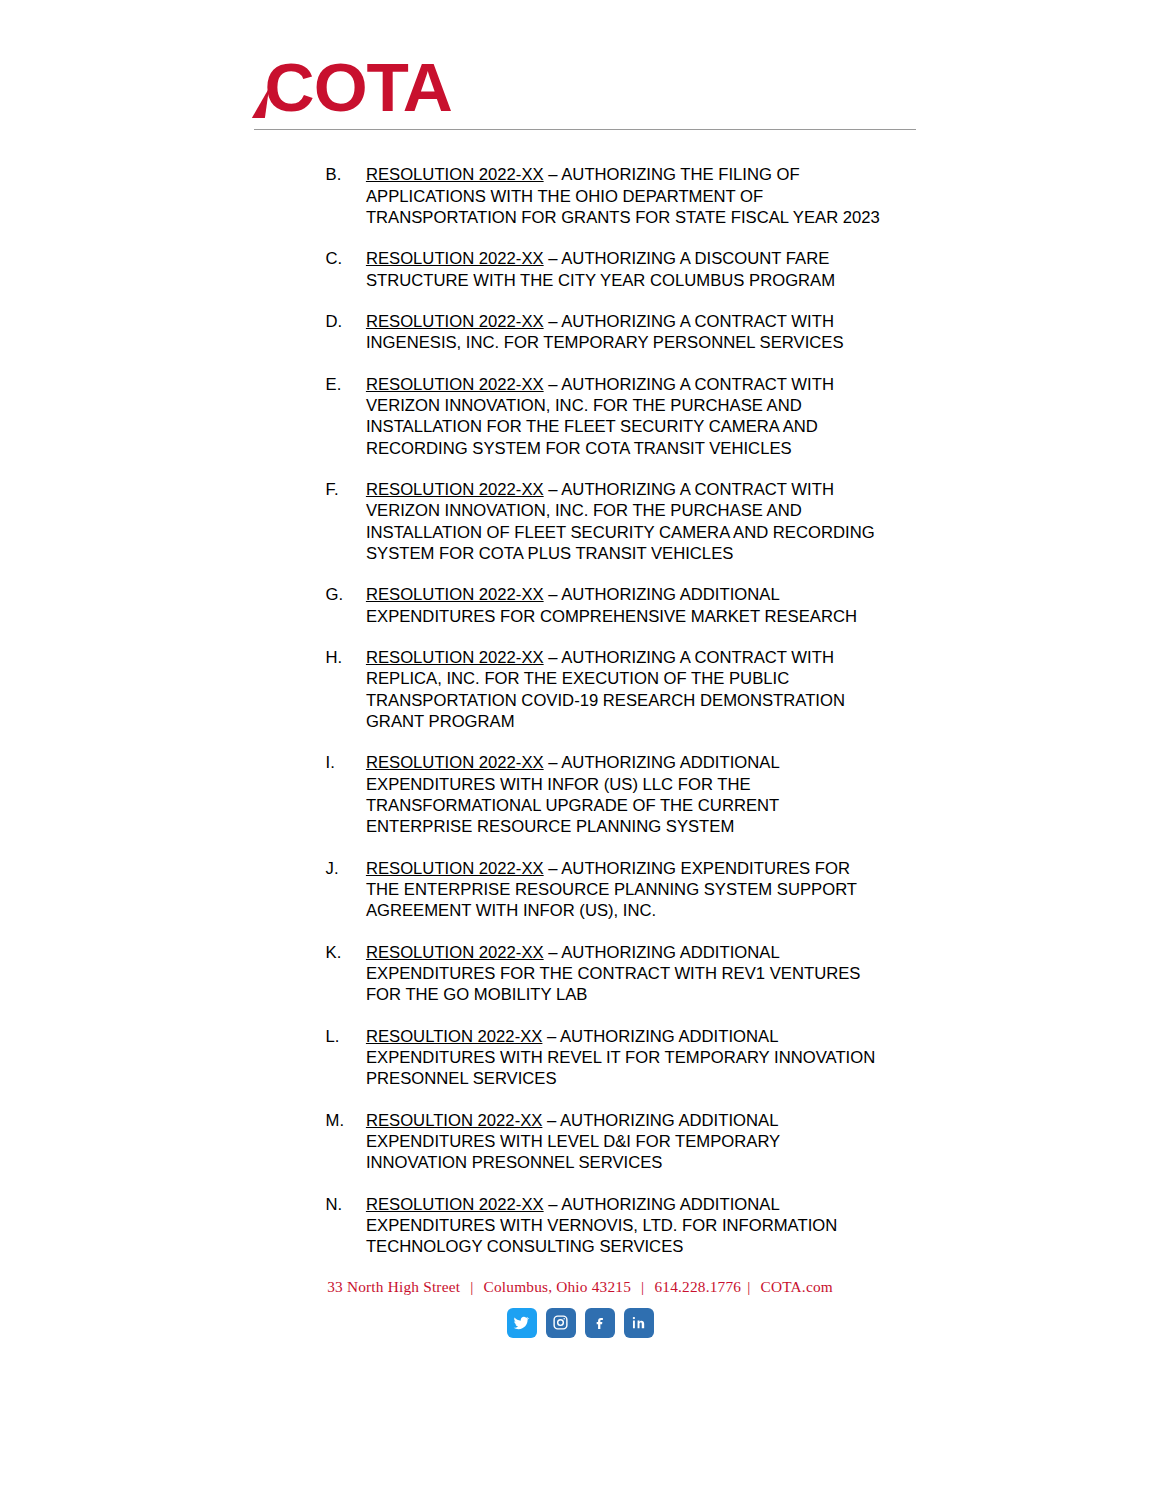COTA
B. RESOLUTION 2022-XX – AUTHORIZING THE FILING OF APPLICATIONS WITH THE OHIO DEPARTMENT OF TRANSPORTATION FOR GRANTS FOR STATE FISCAL YEAR 2023
C. RESOLUTION 2022-XX – AUTHORIZING A DISCOUNT FARE STRUCTURE WITH THE CITY YEAR COLUMBUS PROGRAM
D. RESOLUTION 2022-XX – AUTHORIZING A CONTRACT WITH INGENESIS, INC. FOR TEMPORARY PERSONNEL SERVICES
E. RESOLUTION 2022-XX – AUTHORIZING A CONTRACT WITH VERIZON INNOVATION, INC. FOR THE PURCHASE AND INSTALLATION FOR THE FLEET SECURITY CAMERA AND RECORDING SYSTEM FOR COTA TRANSIT VEHICLES
F. RESOLUTION 2022-XX – AUTHORIZING A CONTRACT WITH VERIZON INNOVATION, INC. FOR THE PURCHASE AND INSTALLATION OF FLEET SECURITY CAMERA AND RECORDING SYSTEM FOR COTA PLUS TRANSIT VEHICLES
G. RESOLUTION 2022-XX – AUTHORIZING ADDITIONAL EXPENDITURES FOR COMPREHENSIVE MARKET RESEARCH
H. RESOLUTION 2022-XX – AUTHORIZING A CONTRACT WITH REPLICA, INC. FOR THE EXECUTION OF THE PUBLIC TRANSPORTATION COVID-19 RESEARCH DEMONSTRATION GRANT PROGRAM
I. RESOLUTION 2022-XX – AUTHORIZING ADDITIONAL EXPENDITURES WITH INFOR (US) LLC FOR THE TRANSFORMATIONAL UPGRADE OF THE CURRENT ENTERPRISE RESOURCE PLANNING SYSTEM
J. RESOLUTION 2022-XX – AUTHORIZING EXPENDITURES FOR THE ENTERPRISE RESOURCE PLANNING SYSTEM SUPPORT AGREEMENT WITH INFOR (US), INC.
K. RESOLUTION 2022-XX – AUTHORIZING ADDITIONAL EXPENDITURES FOR THE CONTRACT WITH REV1 VENTURES FOR THE GO MOBILITY LAB
L. RESOULTION 2022-XX – AUTHORIZING ADDITIONAL EXPENDITURES WITH REVEL IT FOR TEMPORARY INNOVATION PRESONNEL SERVICES
M. RESOULTION 2022-XX – AUTHORIZING ADDITIONAL EXPENDITURES WITH LEVEL D&I FOR TEMPORARY INNOVATION PRESONNEL SERVICES
N. RESOLUTION 2022-XX – AUTHORIZING ADDITIONAL EXPENDITURES WITH VERNOVIS, LTD. FOR INFORMATION TECHNOLOGY CONSULTING SERVICES
33 North High Street | Columbus, Ohio 43215 | 614.228.1776 | COTA.com